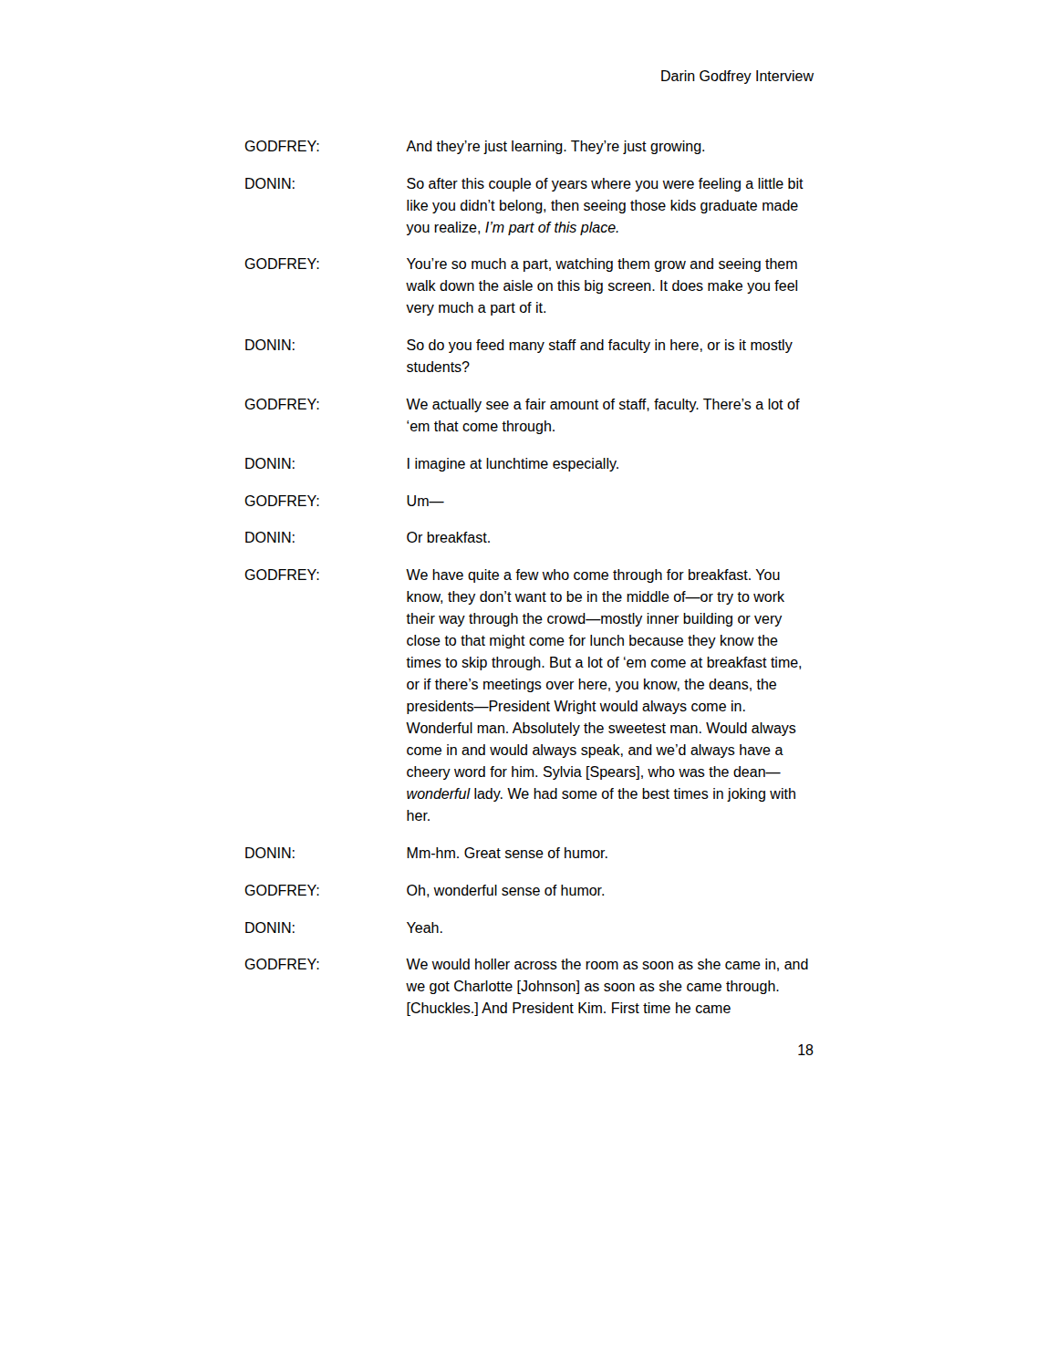Darin Godfrey Interview
| GODFREY: | And they’re just learning. They’re just growing. |
| DONIN: | So after this couple of years where you were feeling a little bit like you didn’t belong, then seeing those kids graduate made you realize, I’m part of this place. |
| GODFREY: | You’re so much a part, watching them grow and seeing them walk down the aisle on this big screen. It does make you feel very much a part of it. |
| DONIN: | So do you feed many staff and faculty in here, or is it mostly students? |
| GODFREY: | We actually see a fair amount of staff, faculty. There’s a lot of ‘em that come through. |
| DONIN: | I imagine at lunchtime especially. |
| GODFREY: | Um— |
| DONIN: | Or breakfast. |
| GODFREY: | We have quite a few who come through for breakfast. You know, they don’t want to be in the middle of—or try to work their way through the crowd—mostly inner building or very close to that might come for lunch because they know the times to skip through. But a lot of ‘em come at breakfast time, or if there’s meetings over here, you know, the deans, the presidents—President Wright would always come in. Wonderful man. Absolutely the sweetest man. Would always come in and would always speak, and we’d always have a cheery word for him. Sylvia [Spears], who was the dean— wonderful lady. We had some of the best times in joking with her. |
| DONIN: | Mm-hm. Great sense of humor. |
| GODFREY: | Oh, wonderful sense of humor. |
| DONIN: | Yeah. |
| GODFREY: | We would holler across the room as soon as she came in, and we got Charlotte [Johnson] as soon as she came through. [Chuckles.] And President Kim. First time he came |
18